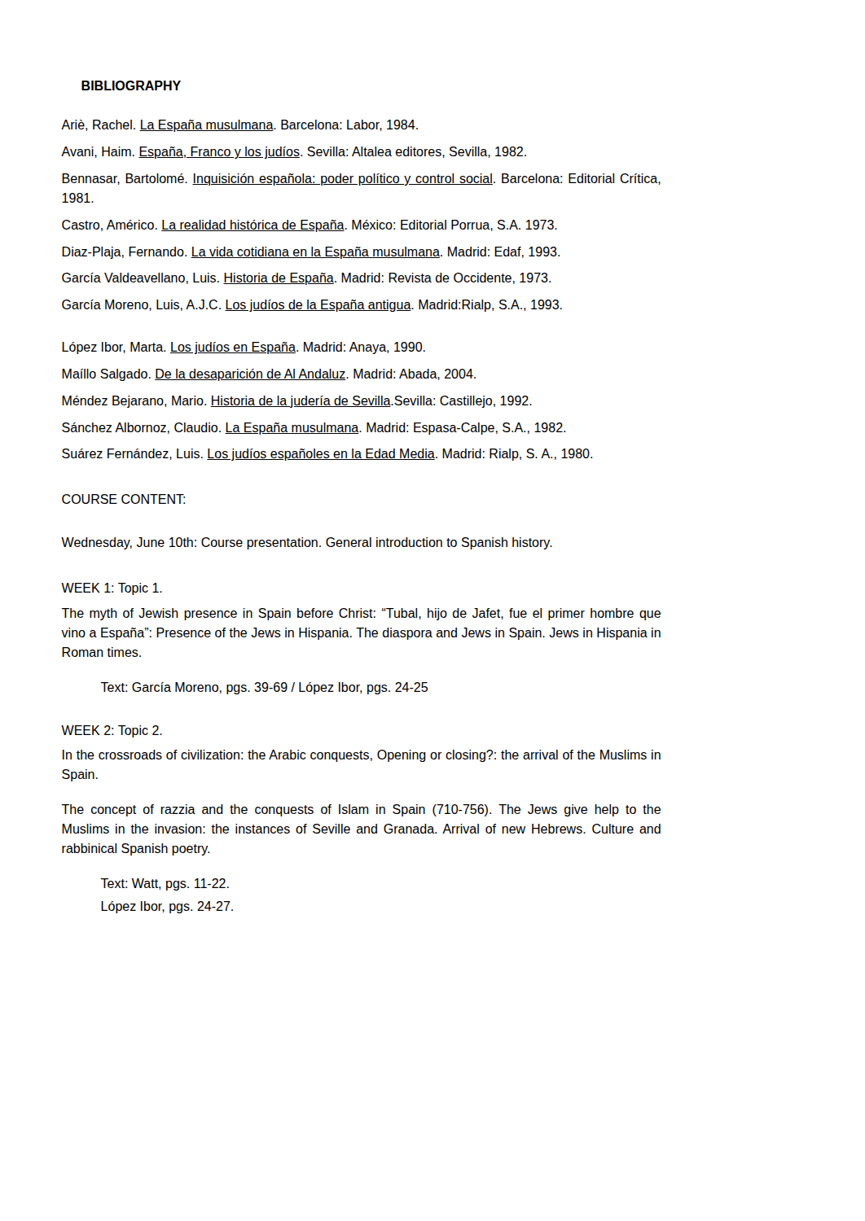BIBLIOGRAPHY
Ariè, Rachel. La España musulmana. Barcelona: Labor, 1984.
Avani, Haim. España, Franco y los judíos. Sevilla: Altalea editores, Sevilla, 1982.
Bennasar, Bartolomé. Inquisición española: poder político y control social. Barcelona: Editorial Crítica, 1981.
Castro, Américo. La realidad histórica de España. México: Editorial Porrua, S.A. 1973.
Diaz-Plaja, Fernando. La vida cotidiana en la España musulmana. Madrid: Edaf, 1993.
García Valdeavellano, Luis. Historia de España. Madrid: Revista de Occidente, 1973.
García Moreno, Luis, A.J.C. Los judíos de la España antigua. Madrid:Rialp, S.A., 1993.
López Ibor, Marta. Los judíos en España. Madrid: Anaya, 1990.
Maíllo Salgado. De la desaparición de Al Andaluz. Madrid: Abada, 2004.
Méndez Bejarano, Mario. Historia de la judería de Sevilla.Sevilla: Castillejo, 1992.
Sánchez Albornoz, Claudio. La España musulmana. Madrid: Espasa-Calpe, S.A., 1982.
Suárez Fernández, Luis. Los judíos españoles en la Edad Media. Madrid: Rialp, S. A., 1980.
COURSE CONTENT:
Wednesday, June 10th: Course presentation. General introduction to Spanish history.
WEEK 1: Topic 1.
The myth of Jewish presence in Spain before Christ: “Tubal, hijo de Jafet, fue el primer hombre que vino a España”: Presence of the Jews in Hispania. The diaspora and Jews in Spain. Jews in Hispania in Roman times.
Text: García Moreno, pgs. 39-69 / López Ibor, pgs. 24-25
WEEK 2: Topic 2.
In the crossroads of civilization: the Arabic conquests, Opening or closing?: the arrival of the Muslims in Spain.
The concept of razzia and the conquests of Islam in Spain (710-756). The Jews give help to the Muslims in the invasion: the instances of Seville and Granada. Arrival of new Hebrews. Culture and rabbinical Spanish poetry.
Text: Watt, pgs. 11-22.
López Ibor, pgs. 24-27.